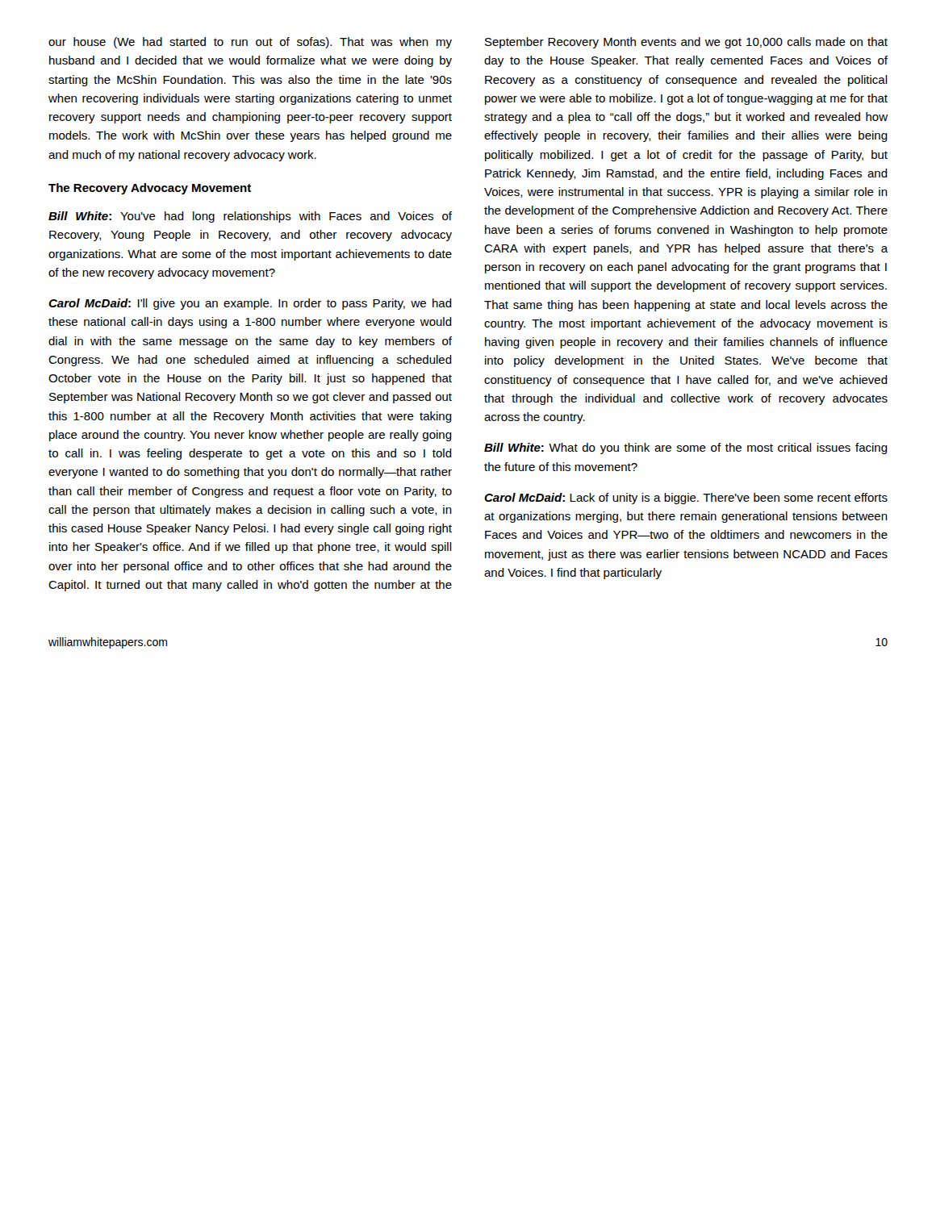our house (We had started to run out of sofas). That was when my husband and I decided that we would formalize what we were doing by starting the McShin Foundation. This was also the time in the late '90s when recovering individuals were starting organizations catering to unmet recovery support needs and championing peer-to-peer recovery support models. The work with McShin over these years has helped ground me and much of my national recovery advocacy work.
The Recovery Advocacy Movement
Bill White: You've had long relationships with Faces and Voices of Recovery, Young People in Recovery, and other recovery advocacy organizations. What are some of the most important achievements to date of the new recovery advocacy movement?
Carol McDaid: I'll give you an example. In order to pass Parity, we had these national call-in days using a 1-800 number where everyone would dial in with the same message on the same day to key members of Congress. We had one scheduled aimed at influencing a scheduled October vote in the House on the Parity bill. It just so happened that September was National Recovery Month so we got clever and passed out this 1-800 number at all the Recovery Month activities that were taking place around the country. You never know whether people are really going to call in. I was feeling desperate to get a vote on this and so I told everyone I wanted to do something that you don't do normally—that rather than call their member of Congress and request a floor vote on Parity, to call the person that ultimately makes a decision in calling such a vote, in this cased House Speaker Nancy Pelosi. I had every single call going right into her Speaker's office. And if we filled up that phone tree, it would spill over into her personal office and to other offices that she had around the Capitol. It turned out that many called in who'd gotten the number at the September Recovery Month events and we got 10,000 calls made on that day to the House Speaker. That really cemented Faces and Voices of Recovery as a constituency of consequence and revealed the political power we were able to mobilize. I got a lot of tongue-wagging at me for that strategy and a plea to “call off the dogs,” but it worked and revealed how effectively people in recovery, their families and their allies were being politically mobilized. I get a lot of credit for the passage of Parity, but Patrick Kennedy, Jim Ramstad, and the entire field, including Faces and Voices, were instrumental in that success. YPR is playing a similar role in the development of the Comprehensive Addiction and Recovery Act. There have been a series of forums convened in Washington to help promote CARA with expert panels, and YPR has helped assure that there's a person in recovery on each panel advocating for the grant programs that I mentioned that will support the development of recovery support services. That same thing has been happening at state and local levels across the country. The most important achievement of the advocacy movement is having given people in recovery and their families channels of influence into policy development in the United States. We've become that constituency of consequence that I have called for, and we've achieved that through the individual and collective work of recovery advocates across the country.
Bill White: What do you think are some of the most critical issues facing the future of this movement?
Carol McDaid: Lack of unity is a biggie. There've been some recent efforts at organizations merging, but there remain generational tensions between Faces and Voices and YPR—two of the oldtimers and newcomers in the movement, just as there was earlier tensions between NCADD and Faces and Voices. I find that particularly
williamwhitepapers.com 10